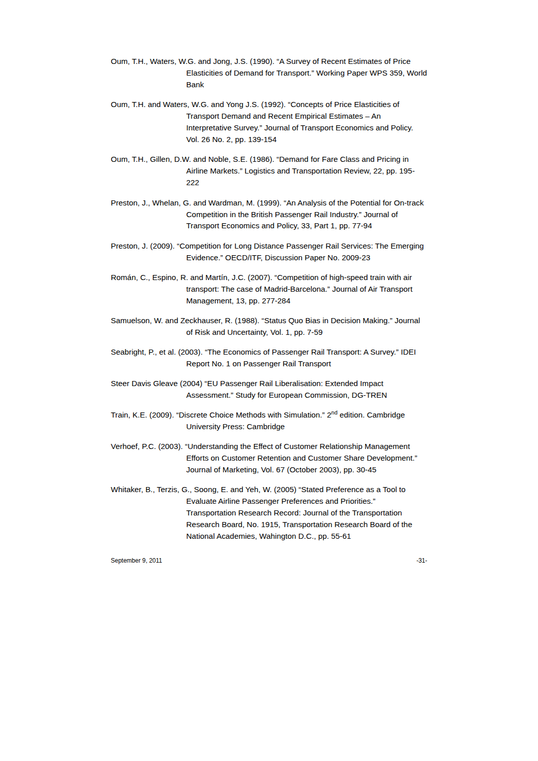Oum, T.H., Waters, W.G. and Jong, J.S. (1990). “A Survey of Recent Estimates of Price Elasticities of Demand for Transport.” Working Paper WPS 359, World Bank
Oum, T.H. and Waters, W.G. and Yong J.S. (1992). “Concepts of Price Elasticities of Transport Demand and Recent Empirical Estimates – An Interpretative Survey.” Journal of Transport Economics and Policy. Vol. 26 No. 2, pp. 139-154
Oum, T.H., Gillen, D.W. and Noble, S.E. (1986). “Demand for Fare Class and Pricing in Airline Markets.” Logistics and Transportation Review, 22, pp. 195-222
Preston, J., Whelan, G. and Wardman, M. (1999). “An Analysis of the Potential for On-track Competition in the British Passenger Rail Industry.” Journal of Transport Economics and Policy, 33, Part 1, pp. 77-94
Preston, J. (2009). “Competition for Long Distance Passenger Rail Services: The Emerging Evidence.” OECD/ITF, Discussion Paper No. 2009-23
Román, C., Espino, R. and Martín, J.C. (2007). “Competition of high-speed train with air transport: The case of Madrid-Barcelona.” Journal of Air Transport Management, 13, pp. 277-284
Samuelson, W. and Zeckhauser, R. (1988). “Status Quo Bias in Decision Making.” Journal of Risk and Uncertainty, Vol. 1, pp. 7-59
Seabright, P., et al. (2003). “The Economics of Passenger Rail Transport: A Survey.” IDEI Report No. 1 on Passenger Rail Transport
Steer Davis Gleave (2004) “EU Passenger Rail Liberalisation: Extended Impact Assessment.” Study for European Commission, DG-TREN
Train, K.E. (2009). “Discrete Choice Methods with Simulation.” 2nd edition. Cambridge University Press: Cambridge
Verhoef, P.C. (2003). “Understanding the Effect of Customer Relationship Management Efforts on Customer Retention and Customer Share Development.” Journal of Marketing, Vol. 67 (October 2003), pp. 30-45
Whitaker, B., Terzis, G., Soong, E. and Yeh, W. (2005) “Stated Preference as a Tool to Evaluate Airline Passenger Preferences and Priorities.” Transportation Research Record: Journal of the Transportation Research Board, No. 1915, Transportation Research Board of the National Academies, Wahington D.C., pp. 55-61
September 9, 2011 -31-